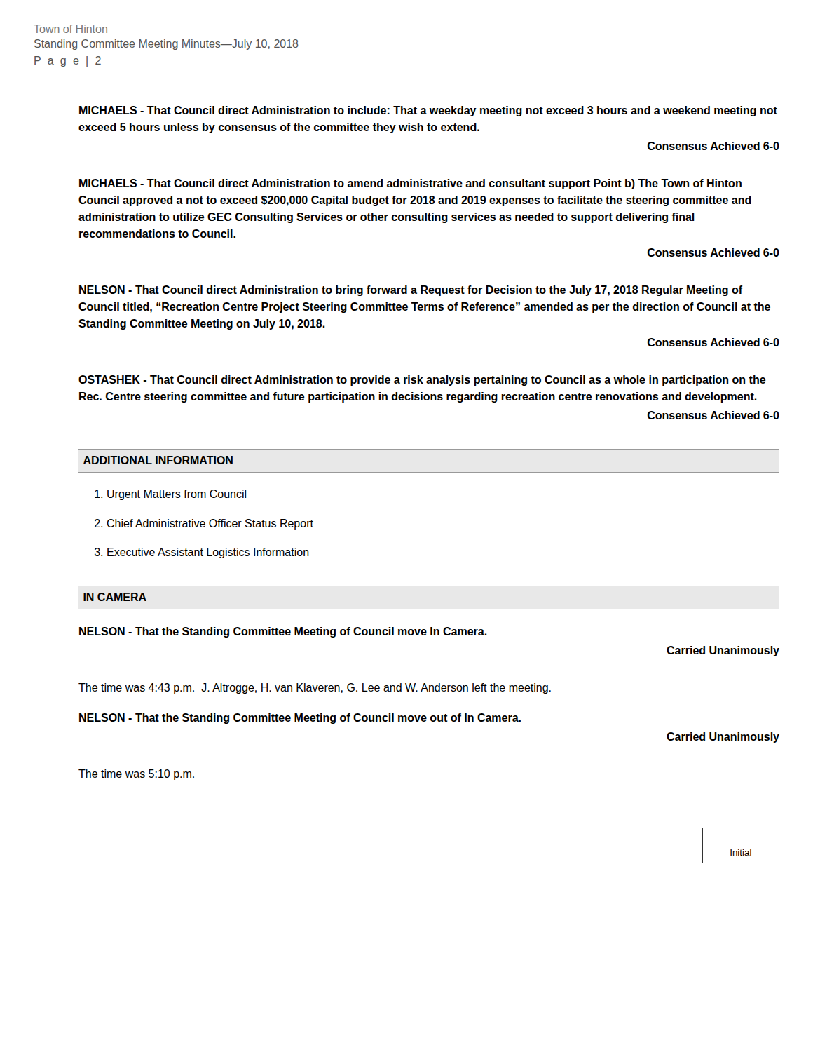Town of Hinton
Standing Committee Meeting Minutes—July 10, 2018
P a g e | 2
MICHAELS - That Council direct Administration to include: That a weekday meeting not exceed 3 hours and a weekend meeting not exceed 5 hours unless by consensus of the committee they wish to extend.
Consensus Achieved 6-0
MICHAELS - That Council direct Administration to amend administrative and consultant support Point b) The Town of Hinton Council approved a not to exceed $200,000 Capital budget for 2018 and 2019 expenses to facilitate the steering committee and administration to utilize GEC Consulting Services or other consulting services as needed to support delivering final recommendations to Council.
Consensus Achieved 6-0
NELSON - That Council direct Administration to bring forward a Request for Decision to the July 17, 2018 Regular Meeting of Council titled, “Recreation Centre Project Steering Committee Terms of Reference” amended as per the direction of Council at the Standing Committee Meeting on July 10, 2018.
Consensus Achieved 6-0
OSTASHEK - That Council direct Administration to provide a risk analysis pertaining to Council as a whole in participation on the Rec. Centre steering committee and future participation in decisions regarding recreation centre renovations and development.
Consensus Achieved 6-0
ADDITIONAL INFORMATION
Urgent Matters from Council
Chief Administrative Officer Status Report
Executive Assistant Logistics Information
IN CAMERA
NELSON - That the Standing Committee Meeting of Council move In Camera.
Carried Unanimously
The time was 4:43 p.m. J. Altrogge, H. van Klaveren, G. Lee and W. Anderson left the meeting.
NELSON - That the Standing Committee Meeting of Council move out of In Camera.
Carried Unanimously
The time was 5:10 p.m.
Initial